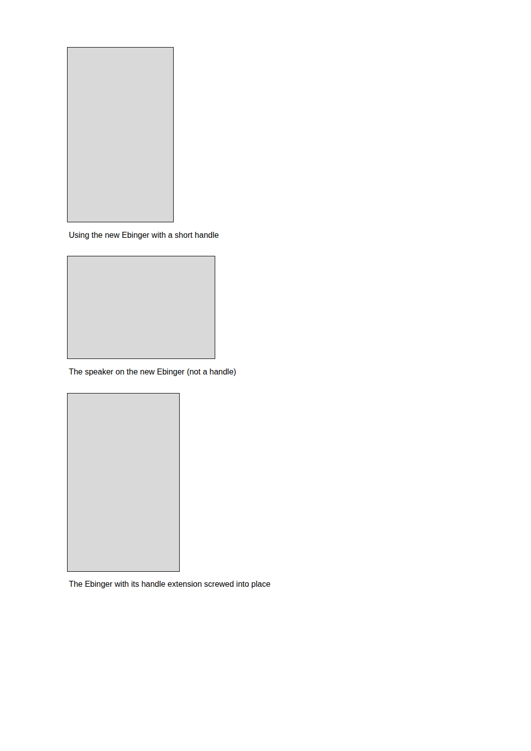Using the new Ebinger with a short handle
The speaker on the new Ebinger (not a handle)
The Ebinger with its handle extension screwed into place